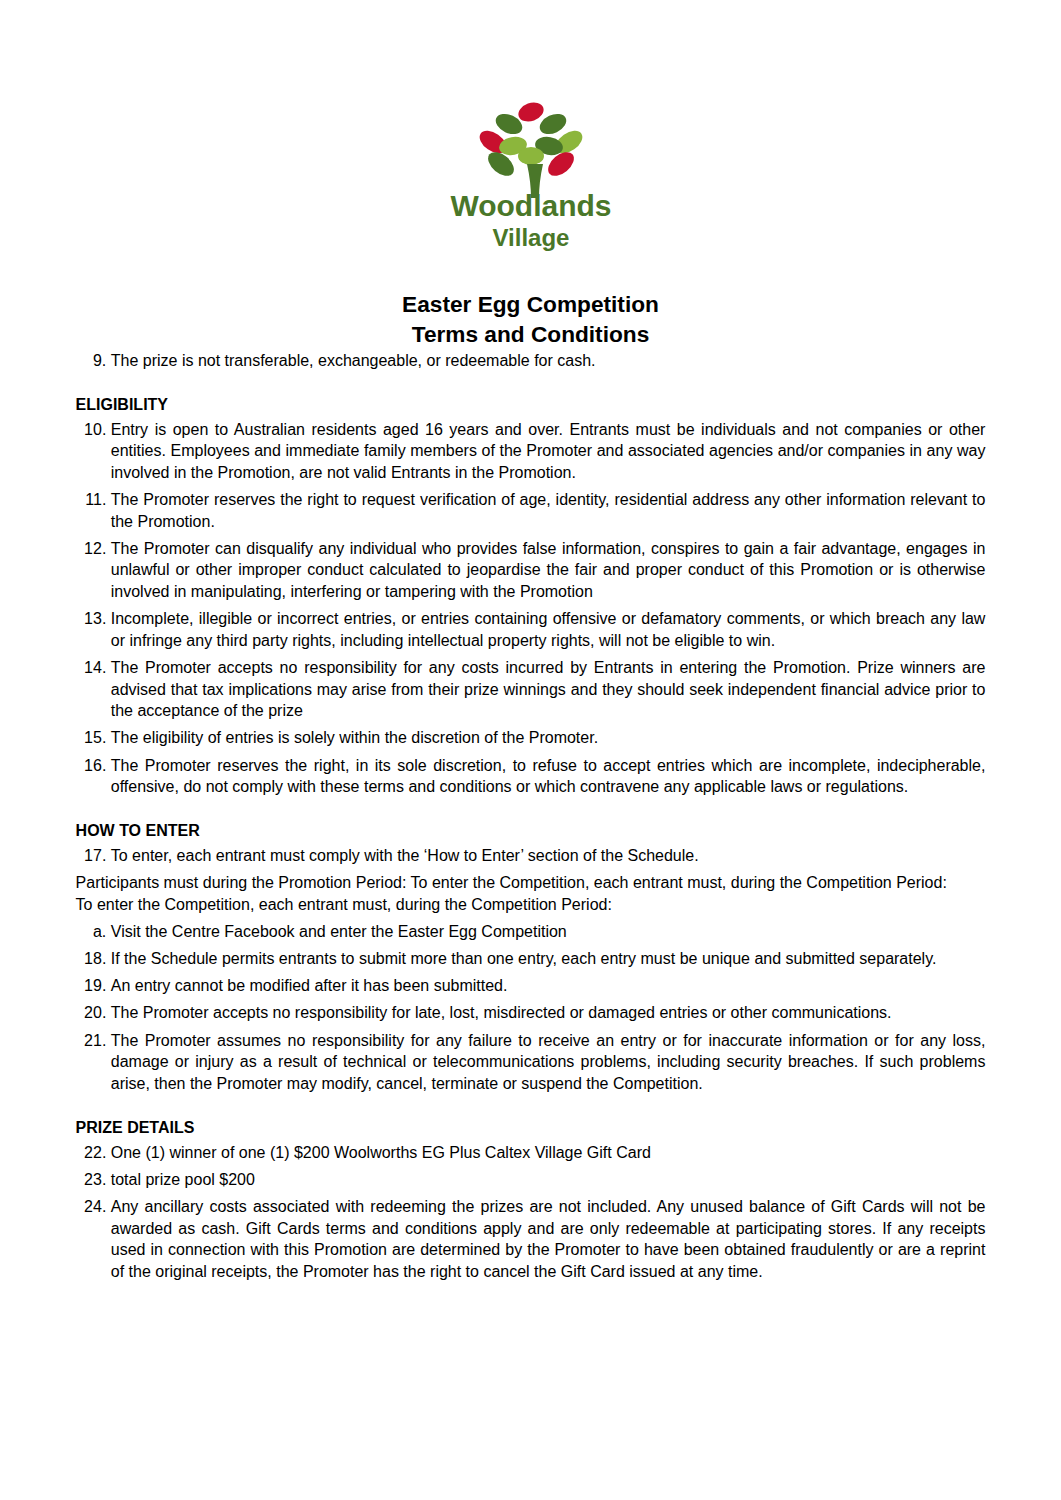Woodlands Village
Easter Egg Competition Terms and Conditions
The prize is not transferable, exchangeable, or redeemable for cash.
Eligibility
Entry is open to Australian residents aged 16 years and over. Entrants must be individuals and not companies or other entities. Employees and immediate family members of the Promoter and associated agencies and/or companies in any way involved in the Promotion, are not valid Entrants in the Promotion.
The Promoter reserves the right to request verification of age, identity, residential address any other information relevant to the Promotion.
The Promoter can disqualify any individual who provides false information, conspires to gain a fair advantage, engages in unlawful or other improper conduct calculated to jeopardise the fair and proper conduct of this Promotion or is otherwise involved in manipulating, interfering or tampering with the Promotion
Incomplete, illegible or incorrect entries, or entries containing offensive or defamatory comments, or which breach any law or infringe any third party rights, including intellectual property rights, will not be eligible to win.
The Promoter accepts no responsibility for any costs incurred by Entrants in entering the Promotion. Prize winners are advised that tax implications may arise from their prize winnings and they should seek independent financial advice prior to the acceptance of the prize
The eligibility of entries is solely within the discretion of the Promoter.
The Promoter reserves the right, in its sole discretion, to refuse to accept entries which are incomplete, indecipherable, offensive, do not comply with these terms and conditions or which contravene any applicable laws or regulations.
How to Enter
To enter, each entrant must comply with the ‘How to Enter’ section of the Schedule.
Participants must during the Promotion Period: To enter the Competition, each entrant must, during the Competition Period:
To enter the Competition, each entrant must, during the Competition Period:
Visit the Centre Facebook and enter the Easter Egg Competition
If the Schedule permits entrants to submit more than one entry, each entry must be unique and submitted separately.
An entry cannot be modified after it has been submitted.
The Promoter accepts no responsibility for late, lost, misdirected or damaged entries or other communications.
The Promoter assumes no responsibility for any failure to receive an entry or for inaccurate information or for any loss, damage or injury as a result of technical or telecommunications problems, including security breaches. If such problems arise, then the Promoter may modify, cancel, terminate or suspend the Competition.
Prize Details
One (1) winner of one (1) $200 Woolworths EG Plus Caltex Village Gift Card
total prize pool $200
Any ancillary costs associated with redeeming the prizes are not included. Any unused balance of Gift Cards will not be awarded as cash. Gift Cards terms and conditions apply and are only redeemable at participating stores. If any receipts used in connection with this Promotion are determined by the Promoter to have been obtained fraudulently or are a reprint of the original receipts, the Promoter has the right to cancel the Gift Card issued at any time.